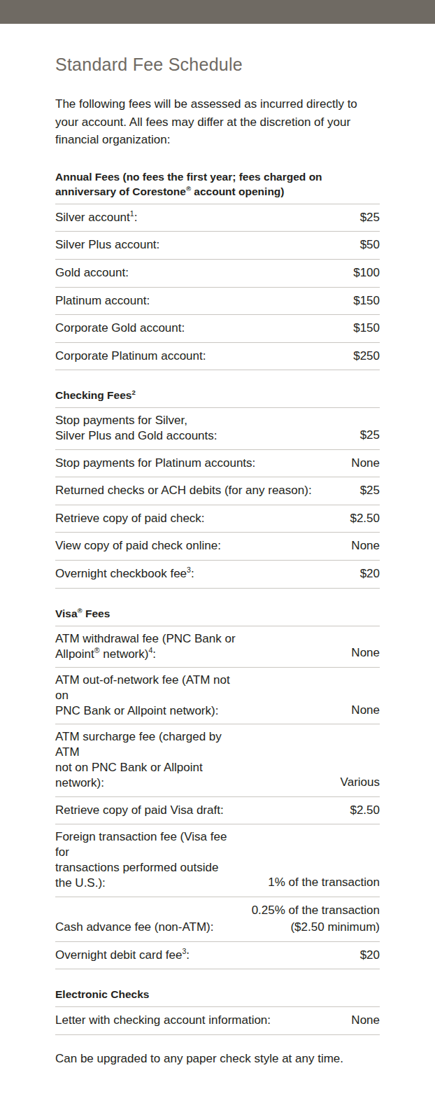Standard Fee Schedule
The following fees will be assessed as incurred directly to your account. All fees may differ at the discretion of your financial organization:
Annual Fees (no fees the first year; fees charged on anniversary of Corestone® account opening)
| Silver account 1 : | $25 |
| Silver Plus account: | $50 |
| Gold account: | $100 |
| Platinum account: | $150 |
| Corporate Gold account: | $150 |
| Corporate Platinum account: | $250 |
Checking Fees2
| Stop payments for Silver, Silver Plus and Gold accounts: | $25 |
| Stop payments for Platinum accounts: | None |
| Returned checks or ACH debits (for any reason): | $25 |
| Retrieve copy of paid check: | $2.50 |
| View copy of paid check online: | None |
| Overnight checkbook fee 3 : | $20 |
Visa® Fees
| ATM withdrawal fee (PNC Bank or Allpoint ® network) 4 : | None |
| ATM out-of-network fee (ATM not on PNC Bank or Allpoint network): | None |
| ATM surcharge fee (charged by ATM not on PNC Bank or Allpoint network): | Various |
| Retrieve copy of paid Visa draft: | $2.50 |
| Foreign transaction fee (Visa fee for transactions performed outside the U.S.): | 1% of the transaction |
| Cash advance fee (non-ATM): | 0.25% of the transaction ($2.50 minimum) |
| Overnight debit card fee 3 : | $20 |
Electronic Checks
| Letter with checking account information: | None |
Can be upgraded to any paper check style at any time.